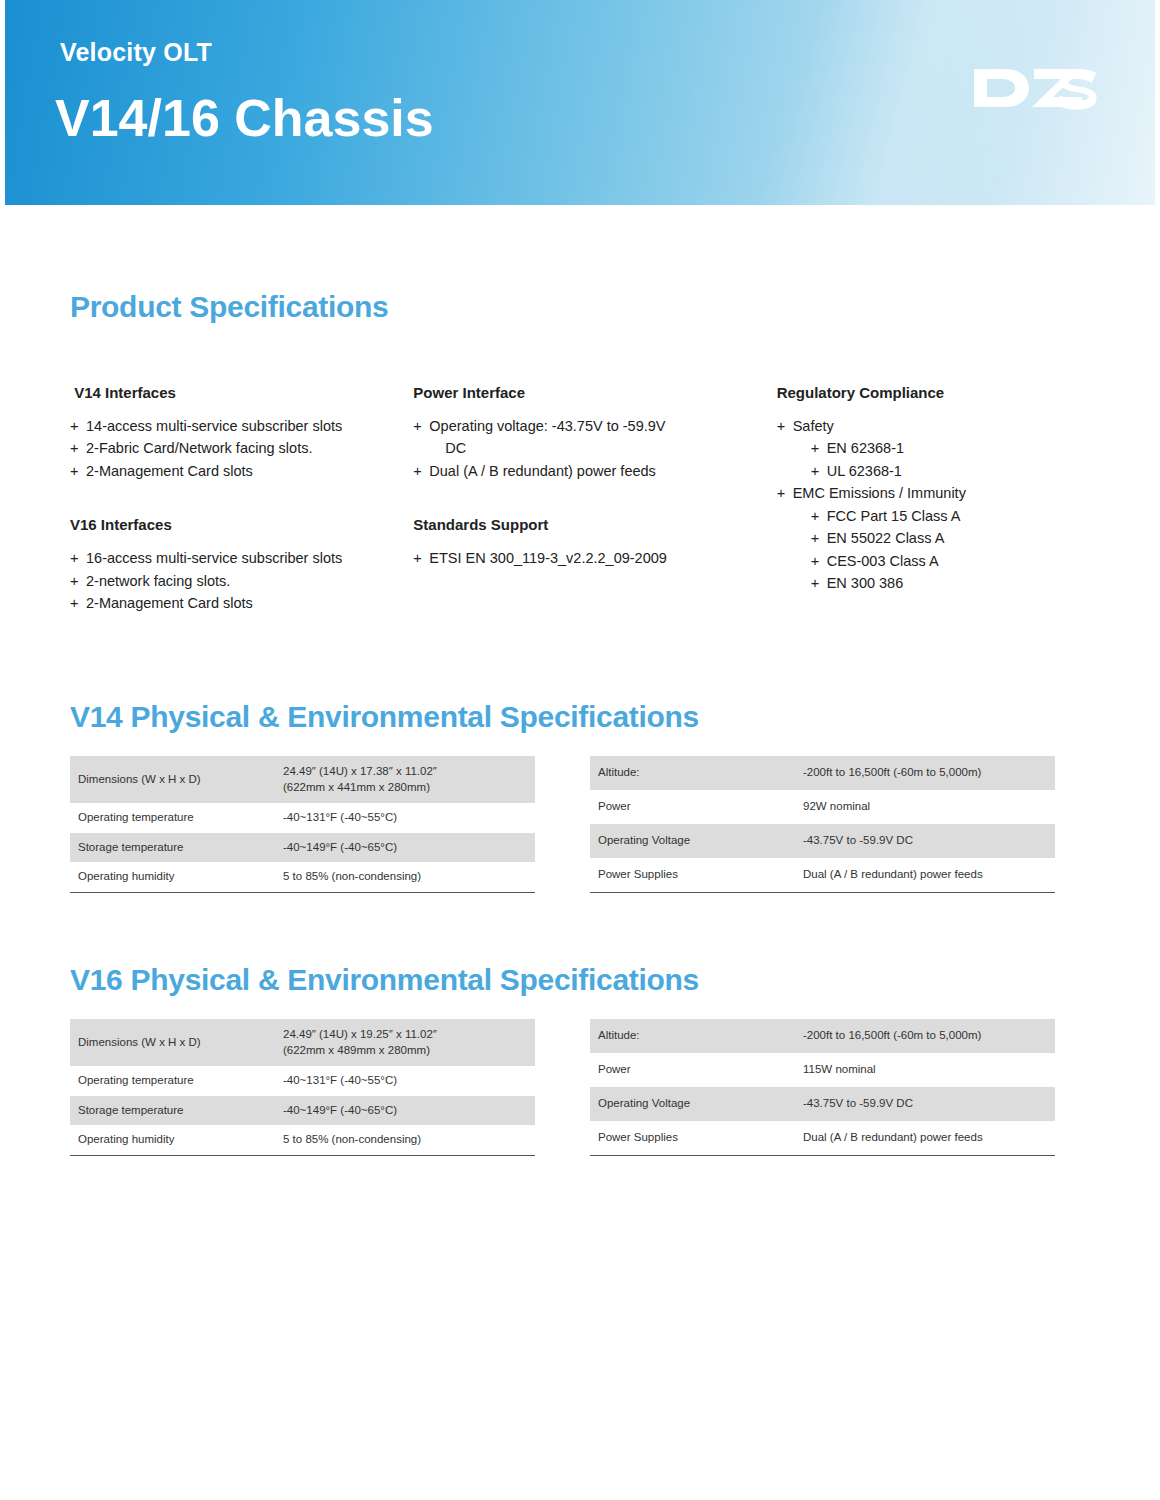Velocity OLT
V14/16 Chassis
Product Specifications
V14 Interfaces
14-access multi-service subscriber slots
2-Fabric Card/Network facing slots.
2-Management Card slots
V16 Interfaces
16-access multi-service subscriber slots
2-network facing slots.
2-Management Card slots
Power Interface
Operating voltage: -43.75V to -59.9VDC
Dual (A / B redundant) power feeds
Standards Support
ETSI EN 300_119-3_v2.2.2_09-2009
Regulatory Compliance
Safety
EN 62368-1
UL 62368-1
EMC Emissions / Immunity
FCC Part 15 Class A
EN 55022 Class A
CES-003 Class A
EN 300 386
V14 Physical & Environmental Specifications
| Dimensions (W x H x D) | 24.49″ (14U) x 17.38″ x 11.02″ (622mm x 441mm x 280mm) |
| Operating temperature | -40~131°F (-40~55°C) |
| Storage temperature | -40~149°F (-40~65°C) |
| Operating humidity | 5 to 85% (non-condensing) |
| Altitude: | -200ft to 16,500ft (-60m to 5,000m) |
| Power | 92W nominal |
| Operating Voltage | -43.75V to -59.9V DC |
| Power Supplies | Dual (A / B redundant) power feeds |
V16 Physical & Environmental Specifications
| Dimensions (W x H x D) | 24.49″ (14U) x 19.25″ x 11.02″ (622mm x 489mm x 280mm) |
| Operating temperature | -40~131°F (-40~55°C) |
| Storage temperature | -40~149°F (-40~65°C) |
| Operating humidity | 5 to 85% (non-condensing) |
| Altitude: | -200ft to 16,500ft (-60m to 5,000m) |
| Power | 115W nominal |
| Operating Voltage | -43.75V to -59.9V DC |
| Power Supplies | Dual (A / B redundant) power feeds |